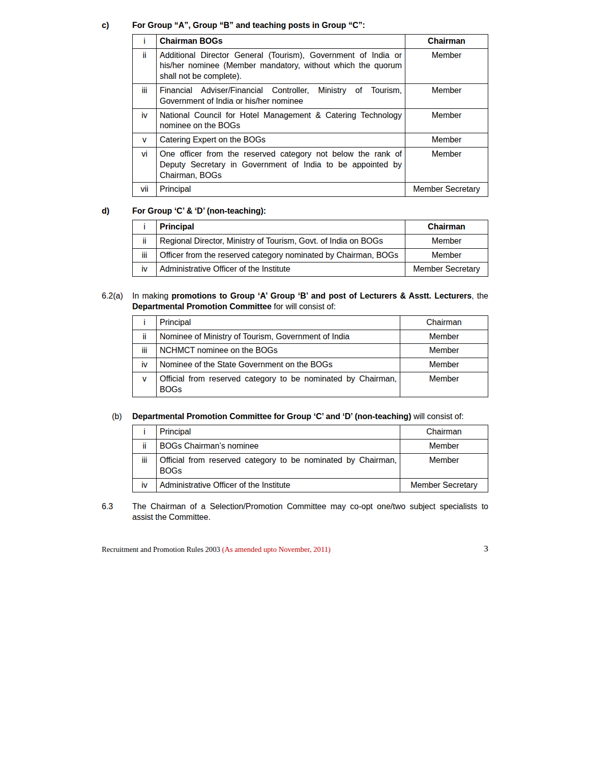c) For Group “A”, Group “B” and teaching posts in Group “C”:
| i | Chairman BOGs | Chairman |
| ii | Additional Director General (Tourism), Government of India or his/her nominee (Member mandatory, without which the quorum shall not be complete). | Member |
| iii | Financial Adviser/Financial Controller, Ministry of Tourism, Government of India or his/her nominee | Member |
| iv | National Council for Hotel Management & Catering Technology nominee on the BOGs | Member |
| v | Catering Expert on the BOGs | Member |
| vi | One officer from the reserved category not below the rank of Deputy Secretary in Government of India to be appointed by Chairman, BOGs | Member |
| vii | Principal | Member Secretary |
d) For Group ‘C’ & ‘D’ (non-teaching):
| i | Principal | Chairman |
| ii | Regional Director, Ministry of Tourism, Govt. of India on BOGs | Member |
| iii | Officer from the reserved category nominated by Chairman, BOGs | Member |
| iv | Administrative Officer of the Institute | Member Secretary |
6.2(a)
In making promotions to Group ‘A’ Group ‘B’ and post of Lecturers & Asstt. Lecturers, the Departmental Promotion Committee for will consist of:
| i | Principal | Chairman |
| ii | Nominee of Ministry of Tourism, Government of India | Member |
| iii | NCHMCT nominee on the BOGs | Member |
| iv | Nominee of the State Government on the BOGs | Member |
| v | Official from reserved category to be nominated by Chairman, BOGs | Member |
(b)
Departmental Promotion Committee for Group ‘C’ and ‘D’ (non-teaching) will consist of:
| i | Principal | Chairman |
| ii | BOGs Chairman’s nominee | Member |
| iii | Official from reserved category to be nominated by Chairman, BOGs | Member |
| iv | Administrative Officer of the Institute | Member Secretary |
6.3
The Chairman of a Selection/Promotion Committee may co-opt one/two subject specialists to assist the Committee.
Recruitment and Promotion Rules 2003 (As amended upto November, 2011)
3